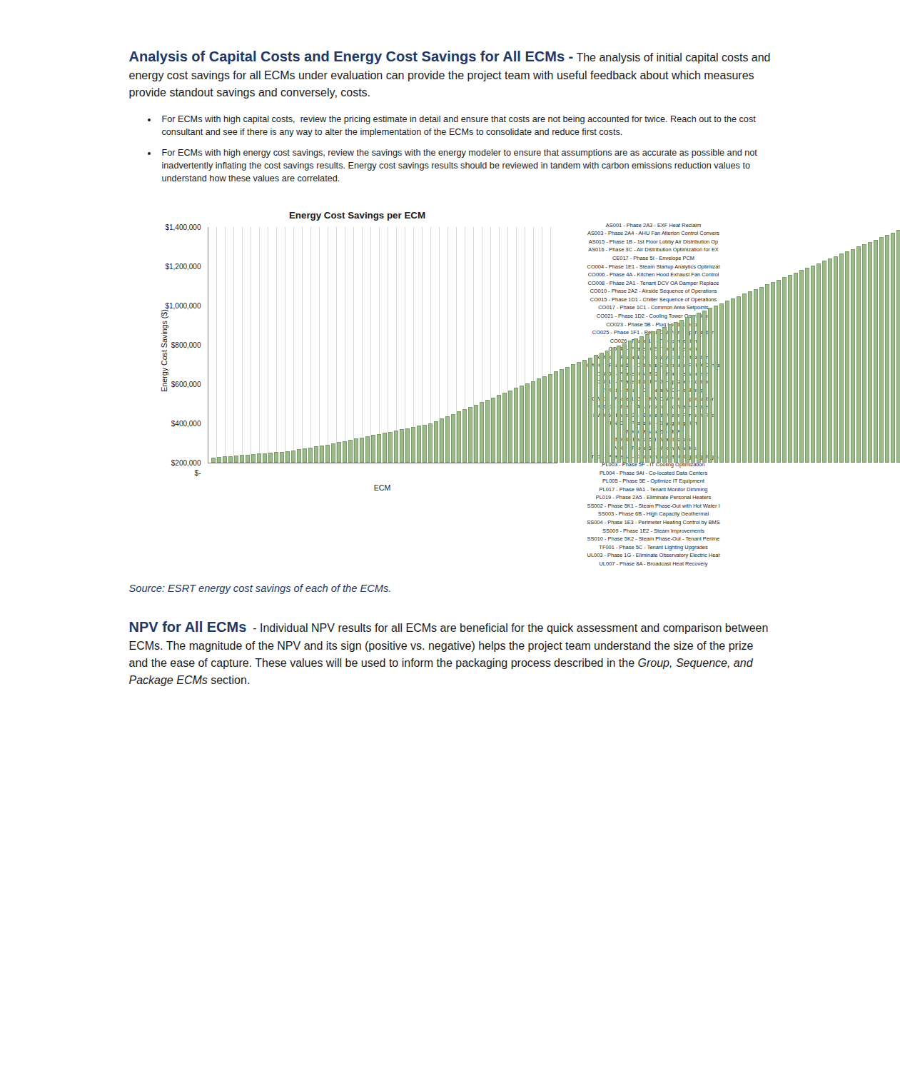Analysis of Capital Costs and Energy Cost Savings for All ECMs -
The analysis of initial capital costs and energy cost savings for all ECMs under evaluation can provide the project team with useful feedback about which measures provide standout savings and conversely, costs.
For ECMs with high capital costs, review the pricing estimate in detail and ensure that costs are not being accounted for twice. Reach out to the cost consultant and see if there is any way to alter the implementation of the ECMs to consolidate and reduce first costs.
For ECMs with high energy cost savings, review the savings with the energy modeler to ensure that assumptions are as accurate as possible and not inadvertently inflating the cost savings results. Energy cost savings results should be reviewed in tandem with carbon emissions reduction values to understand how these values are correlated.
Energy Cost Savings per ECM
Energy Cost Savings ($)
$1,400,000 $1,200,000 $1,000,000 $800,000 $600,000 $400,000 $200,000 $-
ECM
AS001 - Phase 2A3 - EXF Heat Reclaim
AS003 - Phase 2A4 - AHU Fan Alterion Control Convers
AS015 - Phase 1B - 1st Floor Lobby Air Distribution Op
AS016 - Phase 3C - Air Distribution Optimization for EX
CE017 - Phase 5I - Envelope PCM
CO004 - Phase 1E1 - Steam Startup Analytics Optimizat
CO006 - Phase 4A - Kitchen Hood Exhaust Fan Control
CO008 - Phase 2A1 - Tenant DCV OA Damper Replace
CO010 - Phase 2A2 - Airside Sequence of Operations
CO015 - Phase 1D1 - Chiller Sequence of Operations
CO017 - Phase 1C1 - Common Area Setpoints
CO021 - Phase 1D2 - Cooling Tower Operations
CO023 - Phase 5B - Plug Load Controls
CO025 - Phase 1F1 - Retail CW Pump Optimization
CO026 - Phase 1A - TX Optimization
CO045 - Phase 1C2 - Tenant Setpoint
CW002 - Phase 1D4 - Jockey Chiller Utilization
CW007 - Phase 6A - Optimize Economizer RFHX Conne
CW008 - Phase 10A - R-22 Chiller Replacement
CW012 - Phase 1D5 - PFHX High Zone Addition
CW018 - Phase 6C - Retail WC Heat Pumps
CW019 - Phase 1D3 - CHW/CW Pump Optimization
DW001 - Phase 7A - Airsource Hot Water Heaters
DW006 - Phase 3B - Domestic Water Pumps VFDs
EN004 - Phase 5D - Daylighting Film
EN005 - Phase 5G - BIPV
EN008 - Phase 5H - Wall Insulation
EN009 - Phase 5I - Window U-value
LT003 - Phase 3A - Common Area/BOH Lighting Upgra
PL003 - Phase 5F - IT Cooling Optimization
PL004 - Phase 9AI - Co-located Data Centers
PL005 - Phase 5E - Optimize IT Equipment
PL017 - Phase 9A1 - Tenant Monitor Dimming
PL019 - Phase 2A5 - Eliminate Personal Heaters
SS002 - Phase 5K1 - Steam Phase-Out with Hot Water I
SS003 - Phase 6B - High Capacity Geothermal
SS004 - Phase 1E3 - Perimeter Heating Control by BMS
SS009 - Phase 1E2 - Steam Improvements
SS010 - Phase 5K2 - Steam Phase-Out - Tenant Perime
TF001 - Phase 5C - Tenant Lighting Upgrades
UL003 - Phase 1G - Eliminate Observatory Electric Heat
UL007 - Phase 8A - Broadcast Heat Recovery
Source: ESRT energy cost savings of each of the ECMs.
NPV for All ECMs
- Individual NPV results for all ECMs are beneficial for the quick assessment and comparison between ECMs. The magnitude of the NPV and its sign (positive vs. negative) helps the project team understand the size of the prize and the ease of capture. These values will be used to inform the packaging process described in the Group, Sequence, and Package ECMs section.